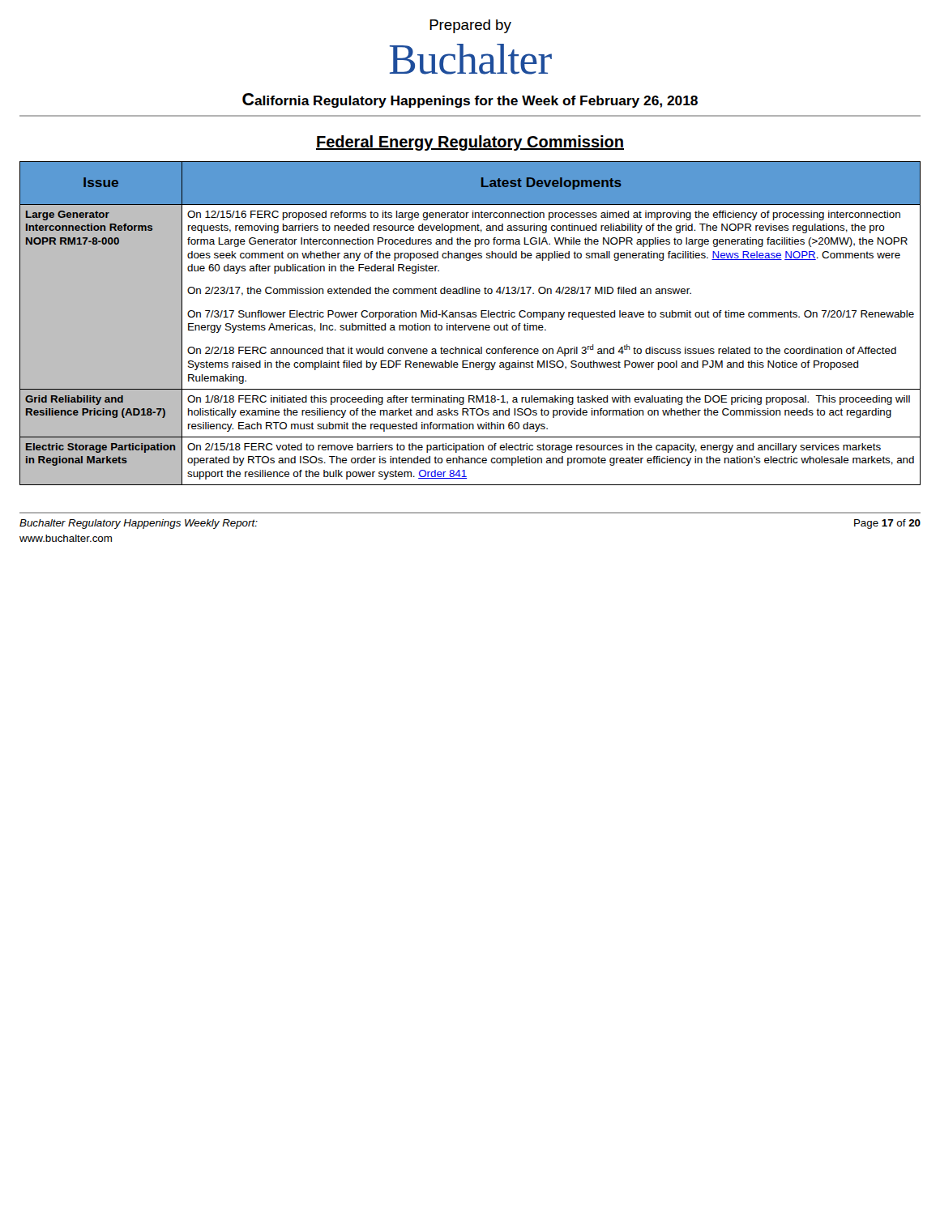Prepared by
Buchalter
California Regulatory Happenings for the Week of February 26, 2018
Federal Energy Regulatory Commission
| Issue | Latest Developments |
| --- | --- |
| Large Generator Interconnection Reforms NOPR RM17-8-000 | On 12/15/16 FERC proposed reforms to its large generator interconnection processes aimed at improving the efficiency of processing interconnection requests, removing barriers to needed resource development, and assuring continued reliability of the grid. The NOPR revises regulations, the pro forma Large Generator Interconnection Procedures and the pro forma LGIA. While the NOPR applies to large generating facilities (>20MW), the NOPR does seek comment on whether any of the proposed changes should be applied to small generating facilities. News Release NOPR . Comments were due 60 days after publication in the Federal Register. On 2/23/17, the Commission extended the comment deadline to 4/13/17. On 4/28/17 MID filed an answer. On 7/3/17 Sunflower Electric Power Corporation Mid-Kansas Electric Company requested leave to submit out of time comments. On 7/20/17 Renewable Energy Systems Americas, Inc. submitted a motion to intervene out of time. On 2/2/18 FERC announced that it would convene a technical conference on April 3 rd and 4 th to discuss issues related to the coordination of Affected Systems raised in the complaint filed by EDF Renewable Energy against MISO, Southwest Power pool and PJM and this Notice of Proposed Rulemaking. |
| Grid Reliability and Resilience Pricing (AD18-7) | On 1/8/18 FERC initiated this proceeding after terminating RM18-1, a rulemaking tasked with evaluating the DOE pricing proposal. This proceeding will holistically examine the resiliency of the market and asks RTOs and ISOs to provide information on whether the Commission needs to act regarding resiliency. Each RTO must submit the requested information within 60 days. |
| Electric Storage Participation in Regional Markets | On 2/15/18 FERC voted to remove barriers to the participation of electric storage resources in the capacity, energy and ancillary services markets operated by RTOs and ISOs. The order is intended to enhance completion and promote greater efficiency in the nation’s electric wholesale markets, and support the resilience of the bulk power system. Order 841 |
Buchalter Regulatory Happenings Weekly Report: www.buchalter.com
Page 17 of 20